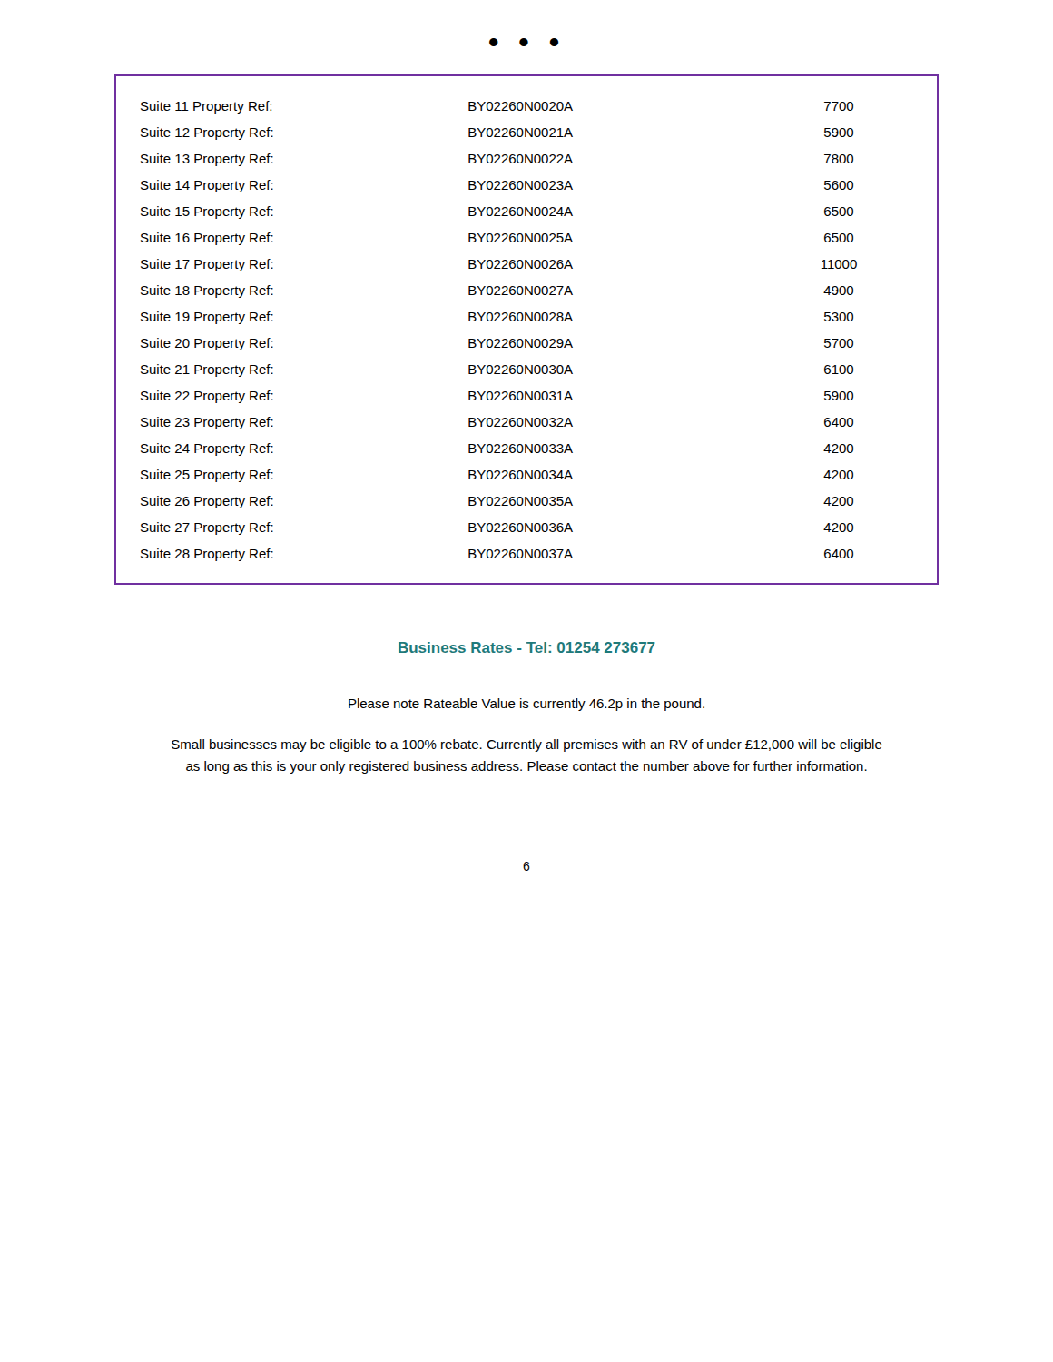• • •
| Suite 11 Property Ref: | BY02260N0020A | 7700 |
| Suite 12 Property Ref: | BY02260N0021A | 5900 |
| Suite 13 Property Ref: | BY02260N0022A | 7800 |
| Suite 14 Property Ref: | BY02260N0023A | 5600 |
| Suite 15 Property Ref: | BY02260N0024A | 6500 |
| Suite 16 Property Ref: | BY02260N0025A | 6500 |
| Suite 17 Property Ref: | BY02260N0026A | 11000 |
| Suite 18 Property Ref: | BY02260N0027A | 4900 |
| Suite 19 Property Ref: | BY02260N0028A | 5300 |
| Suite 20 Property Ref: | BY02260N0029A | 5700 |
| Suite 21 Property Ref: | BY02260N0030A | 6100 |
| Suite 22 Property Ref: | BY02260N0031A | 5900 |
| Suite 23 Property Ref: | BY02260N0032A | 6400 |
| Suite 24 Property Ref: | BY02260N0033A | 4200 |
| Suite 25 Property Ref: | BY02260N0034A | 4200 |
| Suite 26 Property Ref: | BY02260N0035A | 4200 |
| Suite 27 Property Ref: | BY02260N0036A | 4200 |
| Suite 28 Property Ref: | BY02260N0037A | 6400 |
Business Rates - Tel: 01254 273677
Please note Rateable Value is currently 46.2p in the pound.
Small businesses may be eligible to a 100% rebate. Currently all premises with an RV of under £12,000 will be eligible as long as this is your only registered business address. Please contact the number above for further information.
6